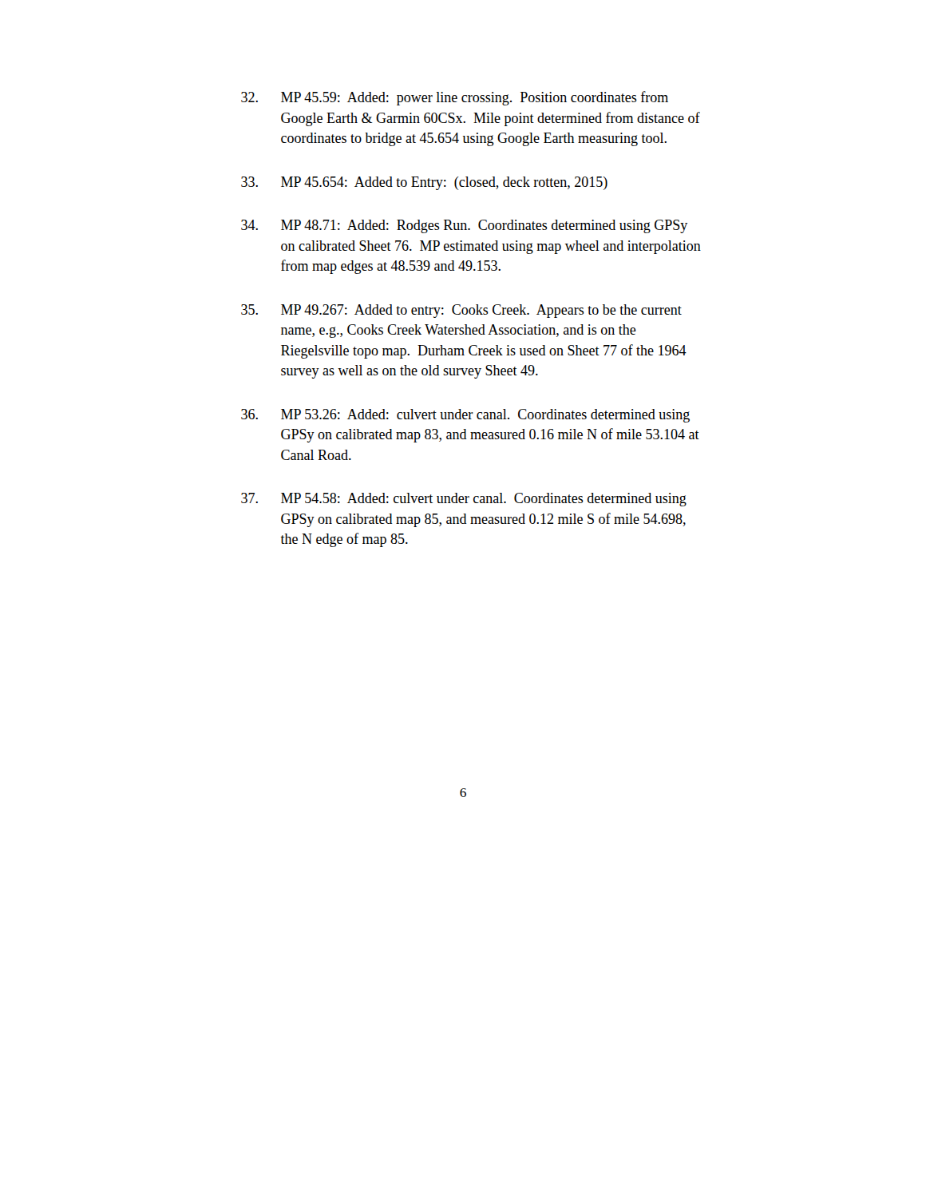32. MP 45.59: Added: power line crossing. Position coordinates from Google Earth & Garmin 60CSx. Mile point determined from distance of coordinates to bridge at 45.654 using Google Earth measuring tool.
33. MP 45.654: Added to Entry: (closed, deck rotten, 2015)
34. MP 48.71: Added: Rodges Run. Coordinates determined using GPSy on calibrated Sheet 76. MP estimated using map wheel and interpolation from map edges at 48.539 and 49.153.
35. MP 49.267: Added to entry: Cooks Creek. Appears to be the current name, e.g., Cooks Creek Watershed Association, and is on the Riegelsville topo map. Durham Creek is used on Sheet 77 of the 1964 survey as well as on the old survey Sheet 49.
36. MP 53.26: Added: culvert under canal. Coordinates determined using GPSy on calibrated map 83, and measured 0.16 mile N of mile 53.104 at Canal Road.
37. MP 54.58: Added: culvert under canal. Coordinates determined using GPSy on calibrated map 85, and measured 0.12 mile S of mile 54.698, the N edge of map 85.
6